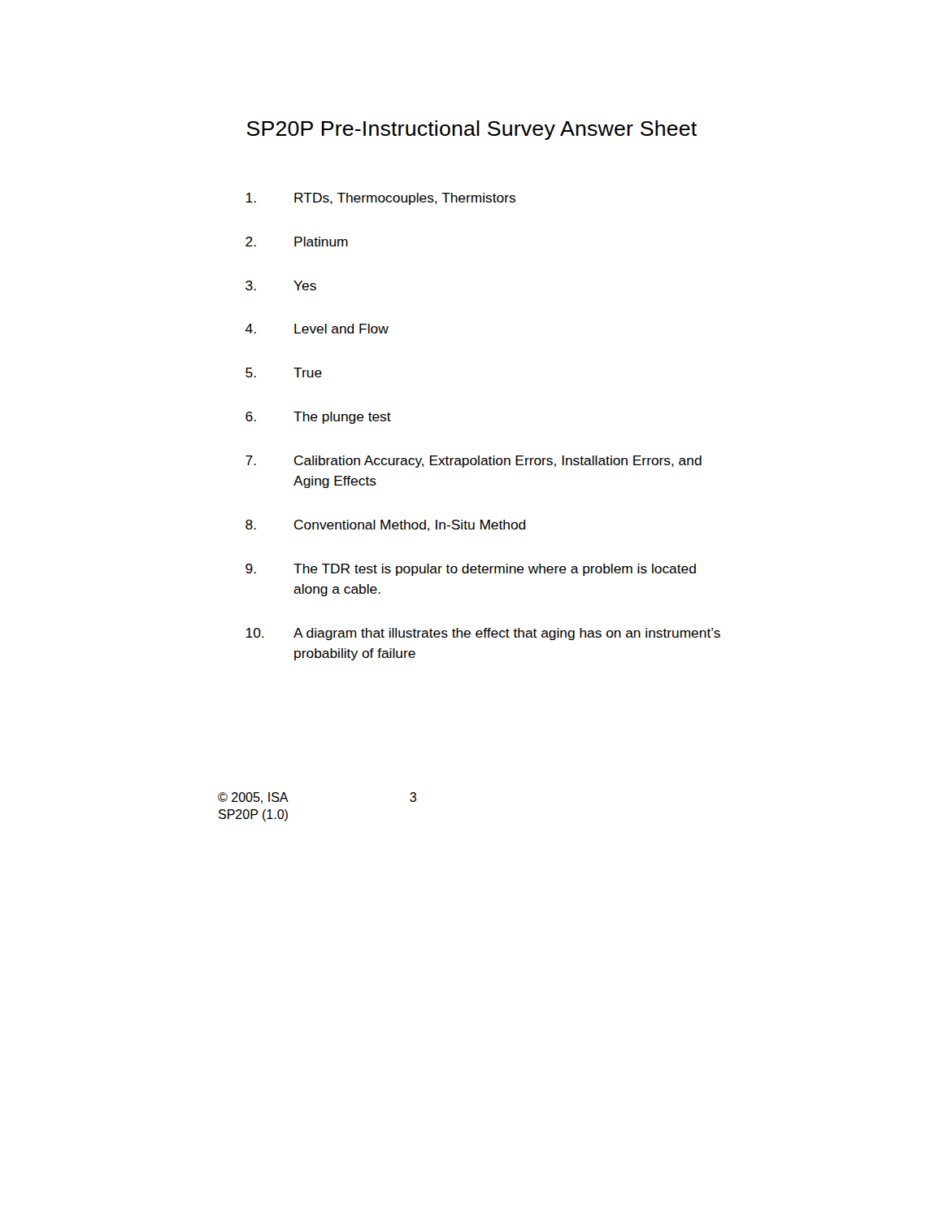SP20P Pre-Instructional Survey Answer Sheet
1. RTDs, Thermocouples, Thermistors
2. Platinum
3. Yes
4. Level and Flow
5. True
6. The plunge test
7. Calibration Accuracy, Extrapolation Errors, Installation Errors, and Aging Effects
8. Conventional Method, In-Situ Method
9. The TDR test is popular to determine where a problem is located along a cable.
10. A diagram that illustrates the effect that aging has on an instrument’s probability of failure
© 2005, ISA
SP20P (1.0) 3